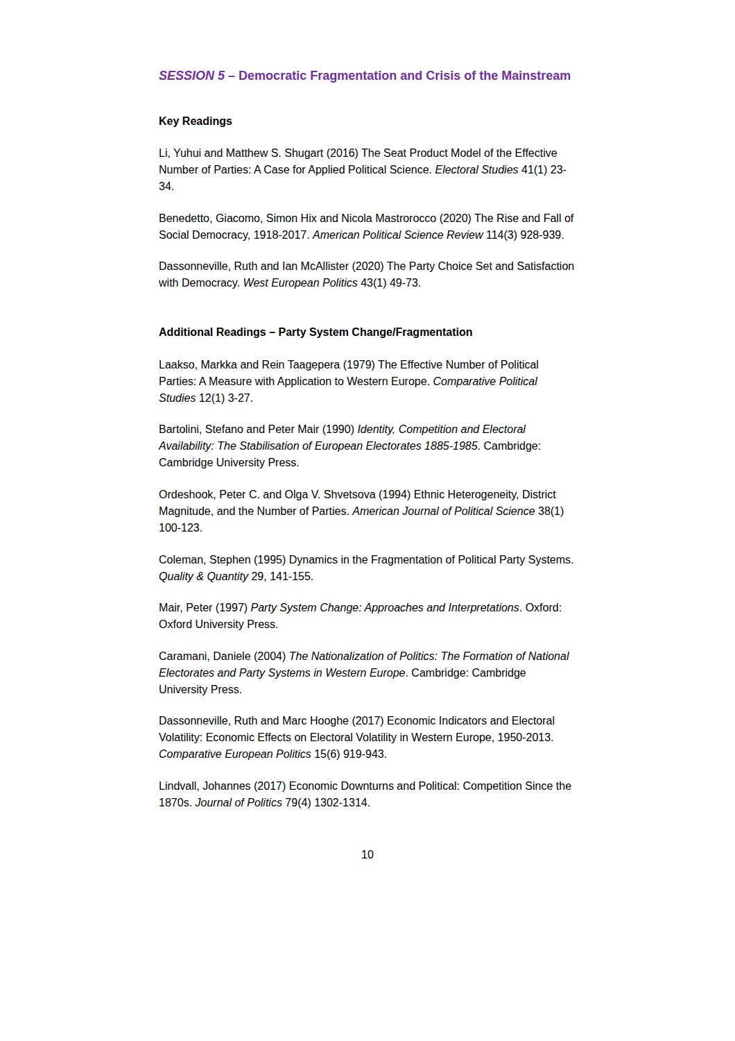SESSION 5 – Democratic Fragmentation and Crisis of the Mainstream
Key Readings
Li, Yuhui and Matthew S. Shugart (2016) The Seat Product Model of the Effective Number of Parties: A Case for Applied Political Science. Electoral Studies 41(1) 23-34.
Benedetto, Giacomo, Simon Hix and Nicola Mastrorocco (2020) The Rise and Fall of Social Democracy, 1918-2017. American Political Science Review 114(3) 928-939.
Dassonneville, Ruth and Ian McAllister (2020) The Party Choice Set and Satisfaction with Democracy. West European Politics 43(1) 49-73.
Additional Readings – Party System Change/Fragmentation
Laakso, Markka and Rein Taagepera (1979) The Effective Number of Political Parties: A Measure with Application to Western Europe. Comparative Political Studies 12(1) 3-27.
Bartolini, Stefano and Peter Mair (1990) Identity, Competition and Electoral Availability: The Stabilisation of European Electorates 1885-1985. Cambridge: Cambridge University Press.
Ordeshook, Peter C. and Olga V. Shvetsova (1994) Ethnic Heterogeneity, District Magnitude, and the Number of Parties. American Journal of Political Science 38(1) 100-123.
Coleman, Stephen (1995) Dynamics in the Fragmentation of Political Party Systems. Quality & Quantity 29, 141-155.
Mair, Peter (1997) Party System Change: Approaches and Interpretations. Oxford: Oxford University Press.
Caramani, Daniele (2004) The Nationalization of Politics: The Formation of National Electorates and Party Systems in Western Europe. Cambridge: Cambridge University Press.
Dassonneville, Ruth and Marc Hooghe (2017) Economic Indicators and Electoral Volatility: Economic Effects on Electoral Volatility in Western Europe, 1950-2013. Comparative European Politics 15(6) 919-943.
Lindvall, Johannes (2017) Economic Downturns and Political: Competition Since the 1870s. Journal of Politics 79(4) 1302-1314.
10